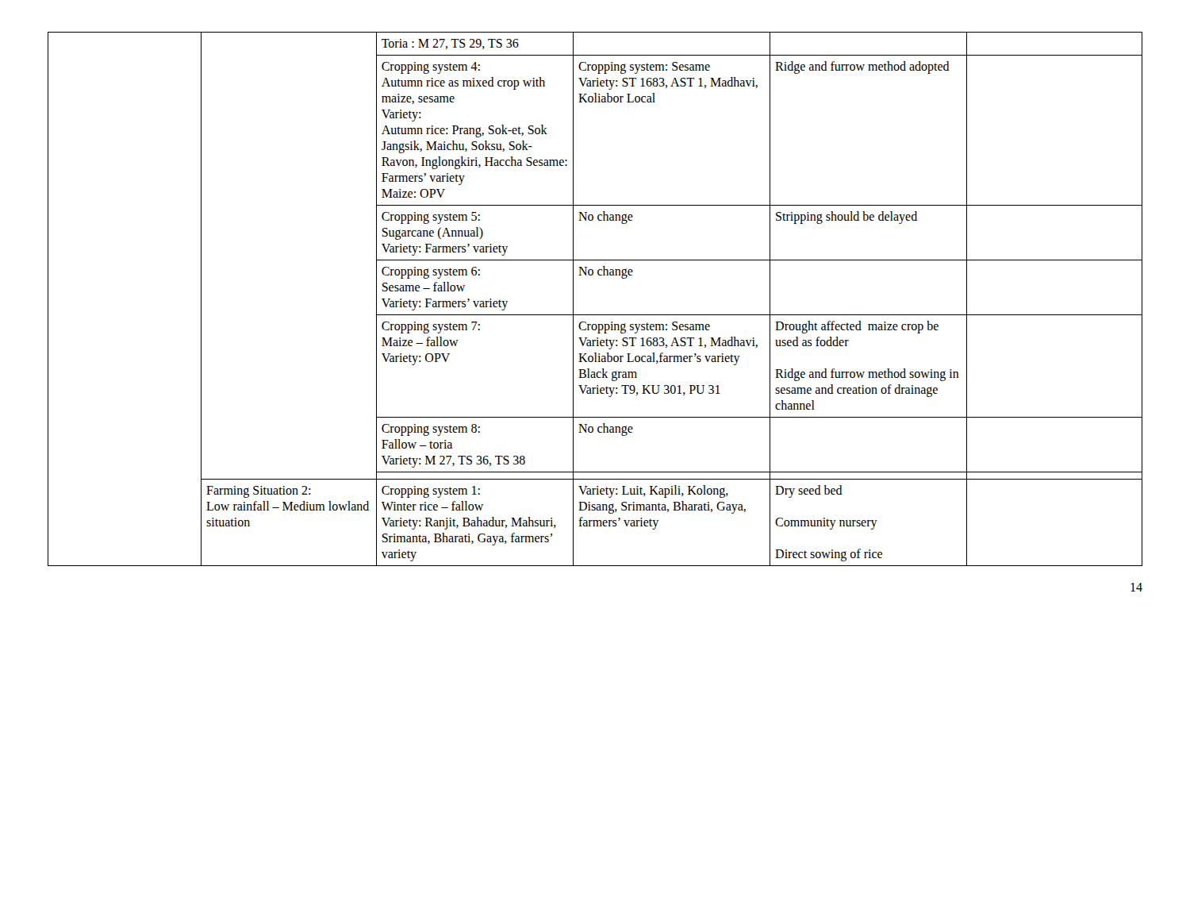| | | Toria : M 27, TS 29, TS 36 | | | |
| Cropping system 4: Autumn rice as mixed crop with maize, sesame Variety: Autumn rice: Prang, Sok-et, Sok Jangsik, Maichu, Soksu, Sok-Ravon, Inglongkiri, Haccha Sesame: Farmers’ variety Maize: OPV | Cropping system: Sesame Variety: ST 1683, AST 1, Madhavi, Koliabor Local | Ridge and furrow method adopted | |
| Cropping system 5: Sugarcane (Annual) Variety: Farmers’ variety | No change | Stripping should be delayed | |
| Cropping system 6: Sesame – fallow Variety: Farmers’ variety | No change | | |
| Cropping system 7: Maize – fallow Variety: OPV | Cropping system: Sesame Variety: ST 1683, AST 1, Madhavi, Koliabor Local,farmer’s variety Black gram Variety: T9, KU 301, PU 31 | Drought affected maize crop be used as fodder Ridge and furrow method sowing in sesame and creation of drainage channel | |
| Cropping system 8: Fallow – toria Variety: M 27, TS 36, TS 38 | No change | | |
| Farming Situation 2: Low rainfall – Medium lowland situation | Cropping system 1: Winter rice – fallow Variety: Ranjit, Bahadur, Mahsuri, Srimanta, Bharati, Gaya, farmers’ variety | Variety: Luit, Kapili, Kolong, Disang, Srimanta, Bharati, Gaya, farmers’ variety | Dry seed bed Community nursery Direct sowing of rice | |
14